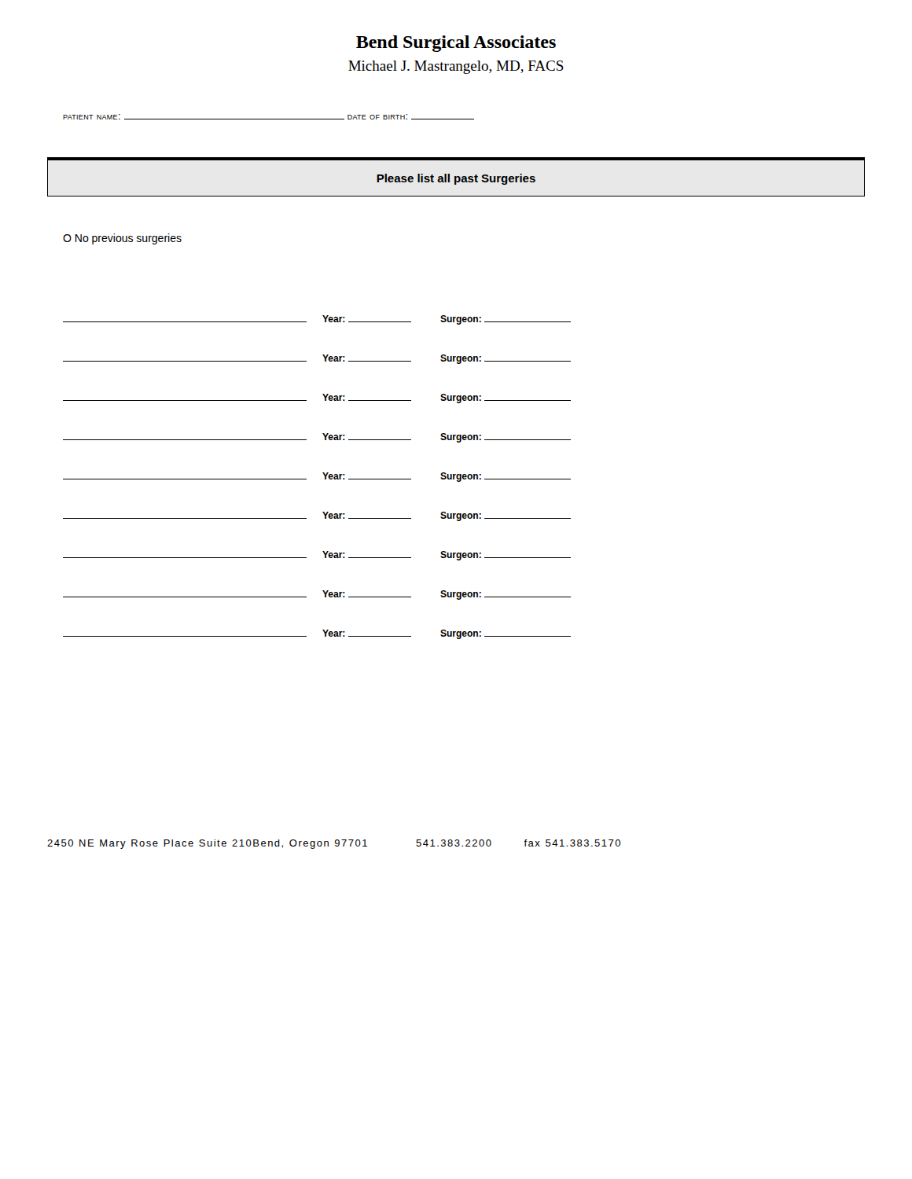Bend Surgical Associates
Michael J. Mastrangelo, MD, FACS
Patient Name: Date Of Birth:
Please list all past Surgeries
O No previous surgeries
| | Year: | Surgeon: |
| | Year: | Surgeon: |
| | Year: | Surgeon: |
| | Year: | Surgeon: |
| | Year: | Surgeon: |
| | Year: | Surgeon: |
| | Year: | Surgeon: |
| | Year: | Surgeon: |
| | Year: | Surgeon: |
2450 NE Mary Rose Place Suite 210Bend, Oregon 97701 541.383.2200 fax 541.383.5170